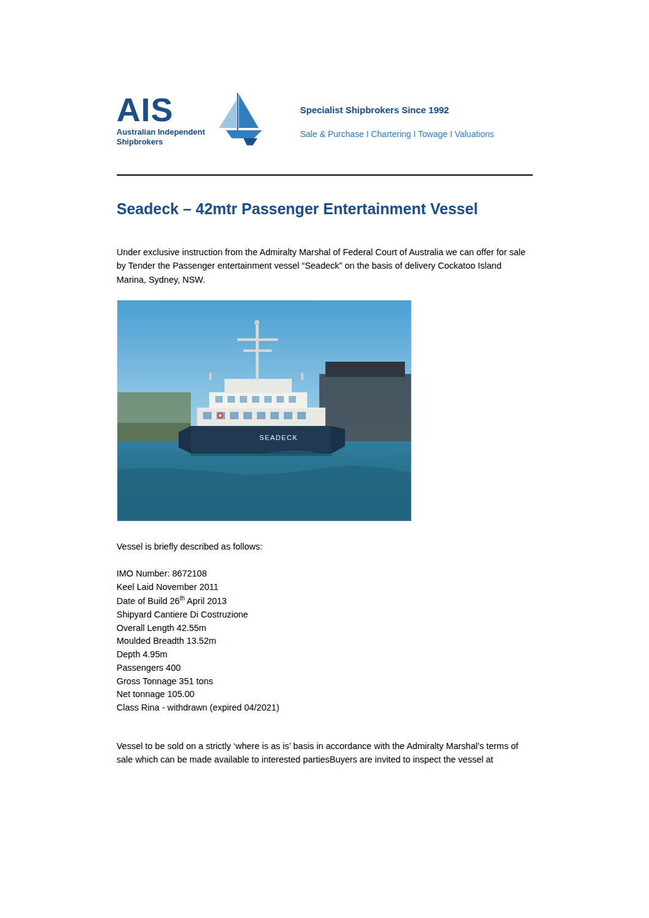AIS
Australian Independent
Shipbrokers
Specialist Shipbrokers Since 1992
Sale & Purchase I Chartering I Towage I Valuations
Seadeck – 42mtr Passenger Entertainment Vessel
Under exclusive instruction from the Admiralty Marshal of Federal Court of Australia we can offer for sale by Tender the Passenger entertainment vessel “Seadeck” on the basis of delivery Cockatoo Island Marina, Sydney, NSW.
SEADECK
Vessel is briefly described as follows:
IMO Number: 8672108
Keel Laid November 2011
Date of Build 26th April 2013
Shipyard Cantiere Di Costruzione
Overall Length 42.55m
Moulded Breadth 13.52m
Depth 4.95m
Passengers 400
Gross Tonnage 351 tons
Net tonnage 105.00
Class Rina - withdrawn (expired 04/2021)
Vessel to be sold on a strictly ‘where is as is’ basis in accordance with the Admiralty Marshal’s terms of sale which can be made available to interested partiesBuyers are invited to inspect the vessel at